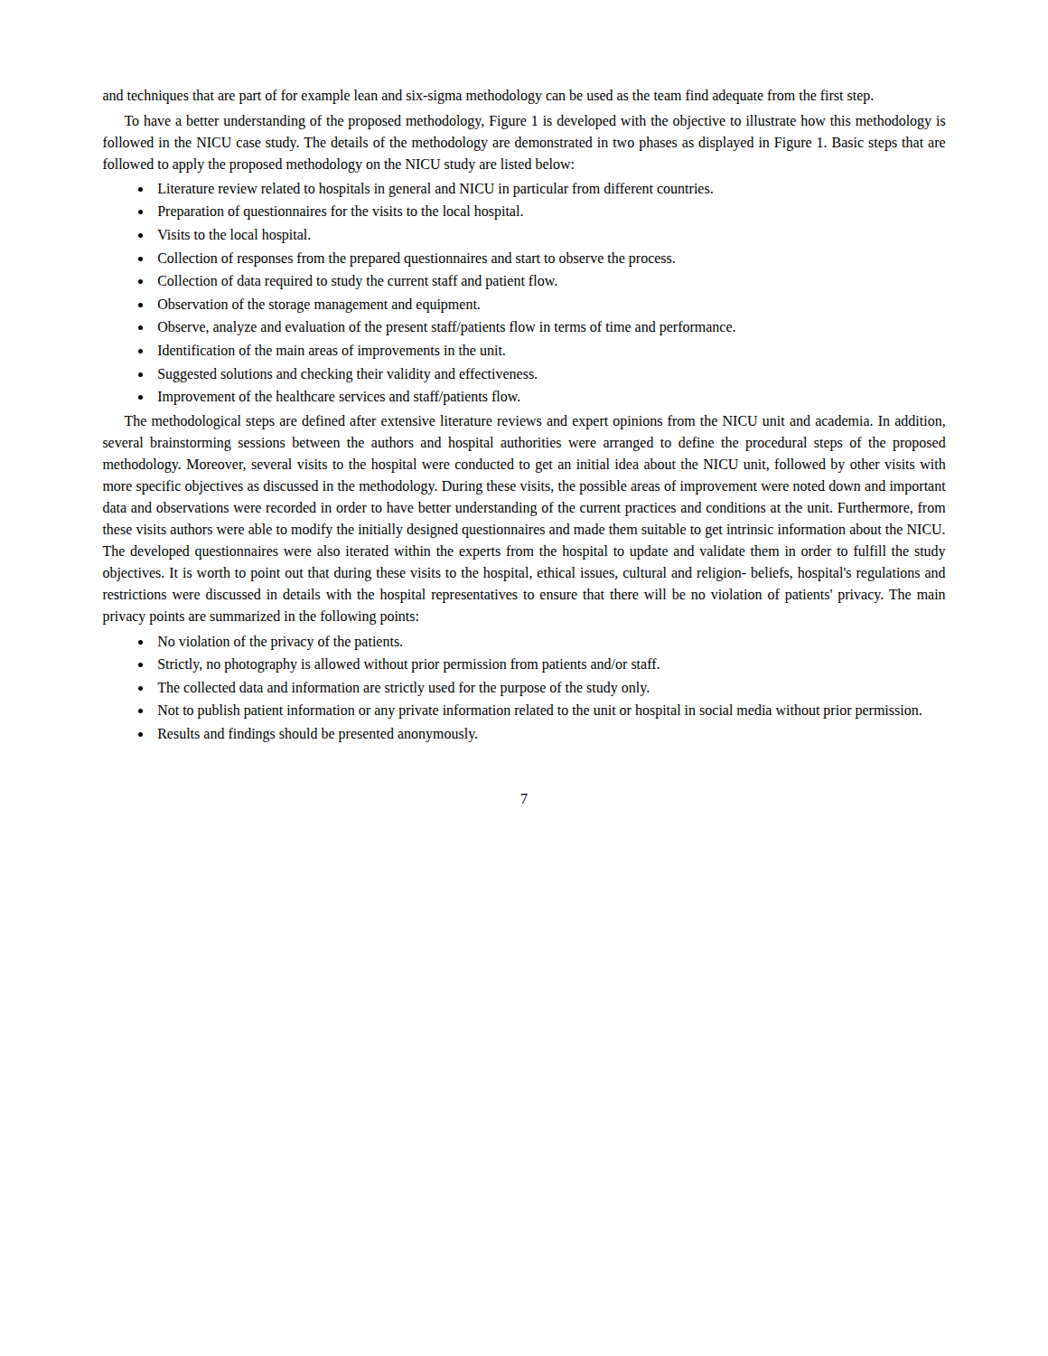and techniques that are part of for example lean and six-sigma methodology can be used as the team find adequate from the first step.
To have a better understanding of the proposed methodology, Figure 1 is developed with the objective to illustrate how this methodology is followed in the NICU case study. The details of the methodology are demonstrated in two phases as displayed in Figure 1. Basic steps that are followed to apply the proposed methodology on the NICU study are listed below:
Literature review related to hospitals in general and NICU in particular from different countries.
Preparation of questionnaires for the visits to the local hospital.
Visits to the local hospital.
Collection of responses from the prepared questionnaires and start to observe the process.
Collection of data required to study the current staff and patient flow.
Observation of the storage management and equipment.
Observe, analyze and evaluation of the present staff/patients flow in terms of time and performance.
Identification of the main areas of improvements in the unit.
Suggested solutions and checking their validity and effectiveness.
Improvement of the healthcare services and staff/patients flow.
The methodological steps are defined after extensive literature reviews and expert opinions from the NICU unit and academia. In addition, several brainstorming sessions between the authors and hospital authorities were arranged to define the procedural steps of the proposed methodology. Moreover, several visits to the hospital were conducted to get an initial idea about the NICU unit, followed by other visits with more specific objectives as discussed in the methodology. During these visits, the possible areas of improvement were noted down and important data and observations were recorded in order to have better understanding of the current practices and conditions at the unit. Furthermore, from these visits authors were able to modify the initially designed questionnaires and made them suitable to get intrinsic information about the NICU. The developed questionnaires were also iterated within the experts from the hospital to update and validate them in order to fulfill the study objectives. It is worth to point out that during these visits to the hospital, ethical issues, cultural and religion- beliefs, hospital's regulations and restrictions were discussed in details with the hospital representatives to ensure that there will be no violation of patients' privacy. The main privacy points are summarized in the following points:
No violation of the privacy of the patients.
Strictly, no photography is allowed without prior permission from patients and/or staff.
The collected data and information are strictly used for the purpose of the study only.
Not to publish patient information or any private information related to the unit or hospital in social media without prior permission.
Results and findings should be presented anonymously.
7